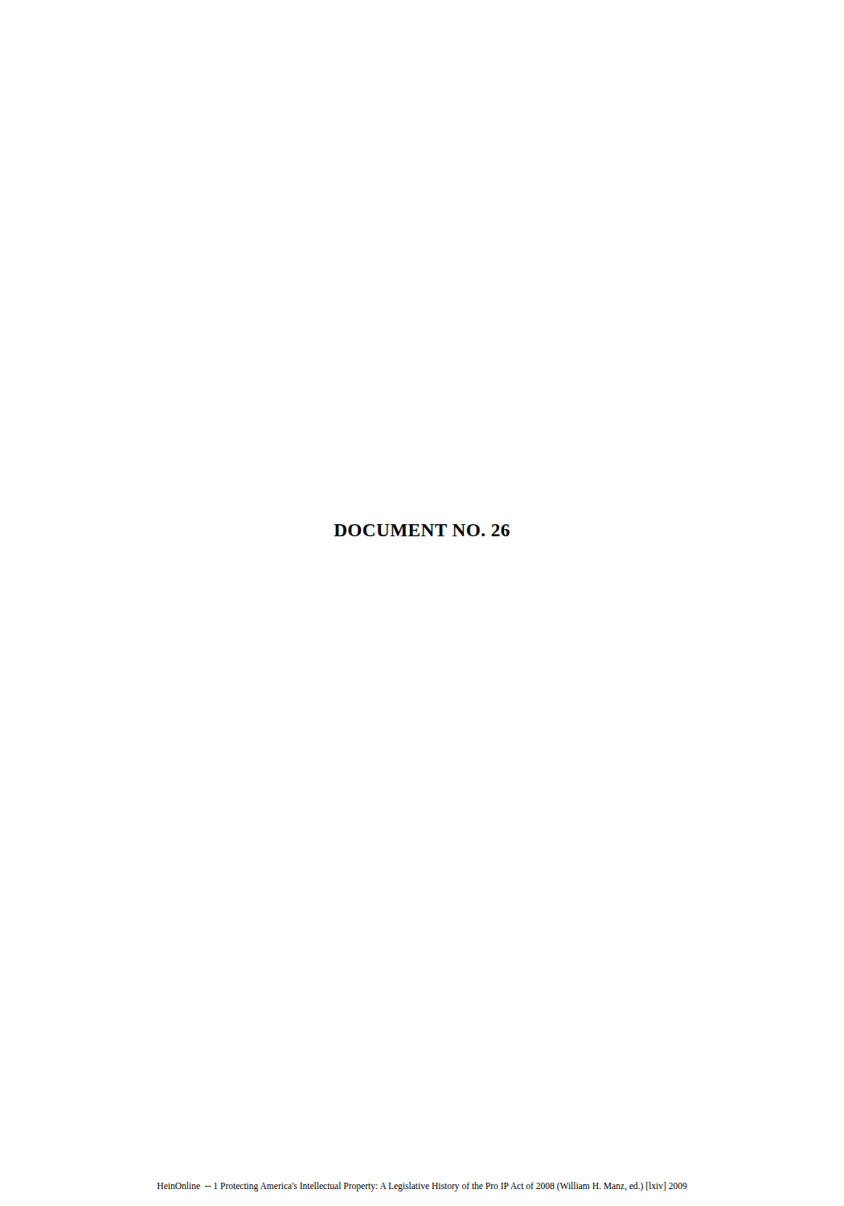DOCUMENT NO. 26
HeinOnline -- 1 Protecting America's Intellectual Property: A Legislative History of the Pro IP Act of 2008 (William H. Manz, ed.) [lxiv] 2009